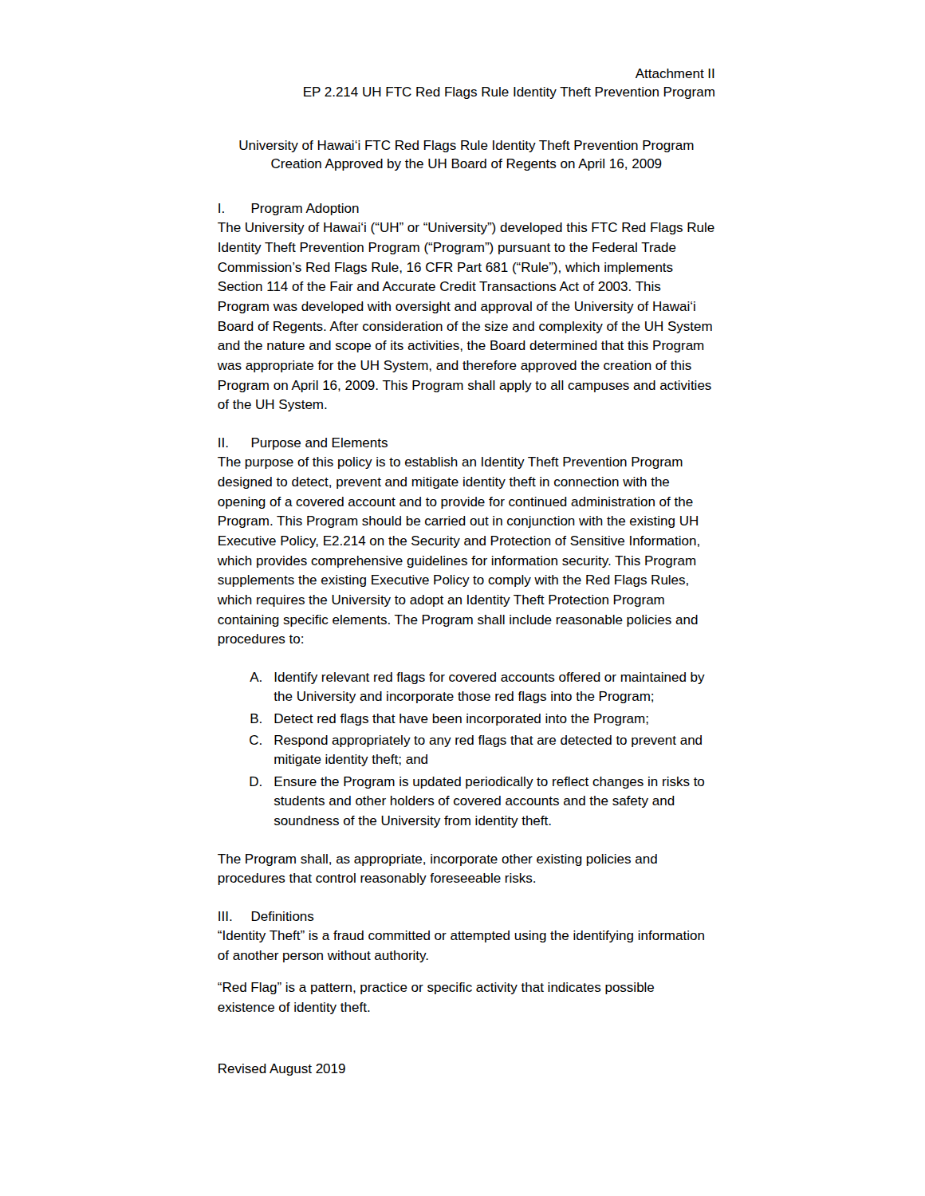Attachment II
EP 2.214 UH FTC Red Flags Rule Identity Theft Prevention Program
University of Hawai‘i FTC Red Flags Rule Identity Theft Prevention Program
Creation Approved by the UH Board of Regents on April 16, 2009
I. Program Adoption
The University of Hawai‘i (“UH” or “University”) developed this FTC Red Flags Rule Identity Theft Prevention Program (“Program”) pursuant to the Federal Trade Commission’s Red Flags Rule, 16 CFR Part 681 (“Rule”), which implements Section 114 of the Fair and Accurate Credit Transactions Act of 2003. This Program was developed with oversight and approval of the University of Hawai‘i Board of Regents. After consideration of the size and complexity of the UH System and the nature and scope of its activities, the Board determined that this Program was appropriate for the UH System, and therefore approved the creation of this Program on April 16, 2009. This Program shall apply to all campuses and activities of the UH System.
II. Purpose and Elements
The purpose of this policy is to establish an Identity Theft Prevention Program designed to detect, prevent and mitigate identity theft in connection with the opening of a covered account and to provide for continued administration of the Program. This Program should be carried out in conjunction with the existing UH Executive Policy, E2.214 on the Security and Protection of Sensitive Information, which provides comprehensive guidelines for information security. This Program supplements the existing Executive Policy to comply with the Red Flags Rules, which requires the University to adopt an Identity Theft Protection Program containing specific elements. The Program shall include reasonable policies and procedures to:
Identify relevant red flags for covered accounts offered or maintained by the University and incorporate those red flags into the Program;
Detect red flags that have been incorporated into the Program;
Respond appropriately to any red flags that are detected to prevent and mitigate identity theft; and
Ensure the Program is updated periodically to reflect changes in risks to students and other holders of covered accounts and the safety and soundness of the University from identity theft.
The Program shall, as appropriate, incorporate other existing policies and procedures that control reasonably foreseeable risks.
III. Definitions
“Identity Theft” is a fraud committed or attempted using the identifying information of another person without authority.
“Red Flag” is a pattern, practice or specific activity that indicates possible existence of identity theft.
Revised August 2019